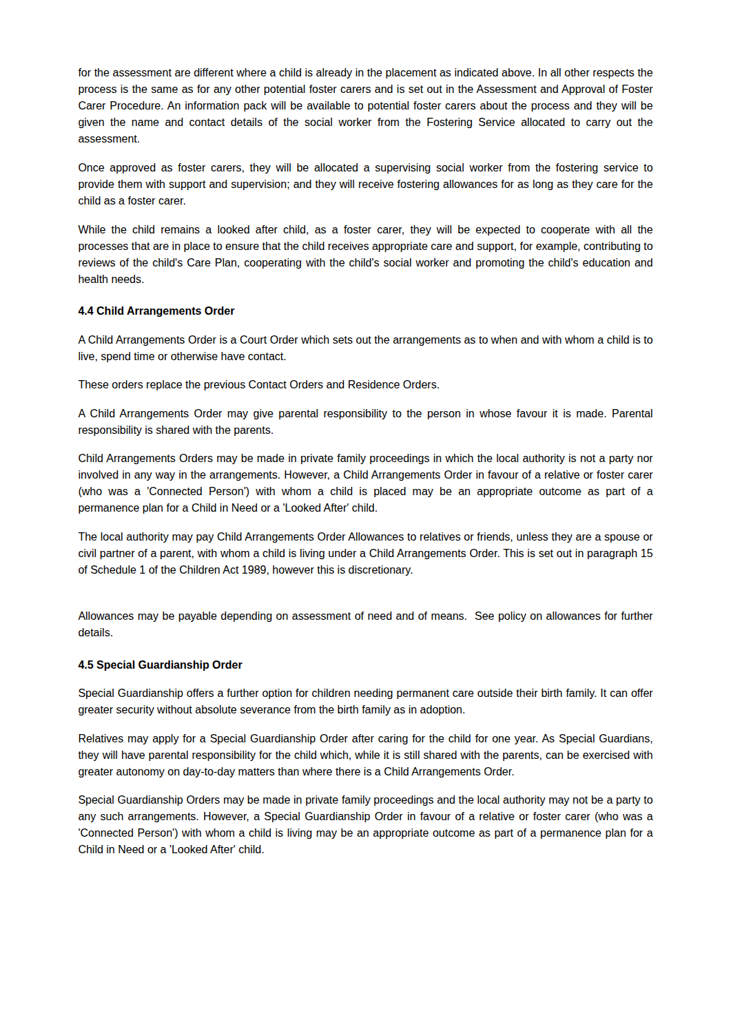for the assessment are different where a child is already in the placement as indicated above. In all other respects the process is the same as for any other potential foster carers and is set out in the Assessment and Approval of Foster Carer Procedure. An information pack will be available to potential foster carers about the process and they will be given the name and contact details of the social worker from the Fostering Service allocated to carry out the assessment.
Once approved as foster carers, they will be allocated a supervising social worker from the fostering service to provide them with support and supervision; and they will receive fostering allowances for as long as they care for the child as a foster carer.
While the child remains a looked after child, as a foster carer, they will be expected to cooperate with all the processes that are in place to ensure that the child receives appropriate care and support, for example, contributing to reviews of the child's Care Plan, cooperating with the child's social worker and promoting the child's education and health needs.
4.4 Child Arrangements Order
A Child Arrangements Order is a Court Order which sets out the arrangements as to when and with whom a child is to live, spend time or otherwise have contact.
These orders replace the previous Contact Orders and Residence Orders.
A Child Arrangements Order may give parental responsibility to the person in whose favour it is made. Parental responsibility is shared with the parents.
Child Arrangements Orders may be made in private family proceedings in which the local authority is not a party nor involved in any way in the arrangements. However, a Child Arrangements Order in favour of a relative or foster carer (who was a 'Connected Person') with whom a child is placed may be an appropriate outcome as part of a permanence plan for a Child in Need or a 'Looked After' child.
The local authority may pay Child Arrangements Order Allowances to relatives or friends, unless they are a spouse or civil partner of a parent, with whom a child is living under a Child Arrangements Order. This is set out in paragraph 15 of Schedule 1 of the Children Act 1989, however this is discretionary.
Allowances may be payable depending on assessment of need and of means. See policy on allowances for further details.
4.5 Special Guardianship Order
Special Guardianship offers a further option for children needing permanent care outside their birth family. It can offer greater security without absolute severance from the birth family as in adoption.
Relatives may apply for a Special Guardianship Order after caring for the child for one year. As Special Guardians, they will have parental responsibility for the child which, while it is still shared with the parents, can be exercised with greater autonomy on day-to-day matters than where there is a Child Arrangements Order.
Special Guardianship Orders may be made in private family proceedings and the local authority may not be a party to any such arrangements. However, a Special Guardianship Order in favour of a relative or foster carer (who was a 'Connected Person') with whom a child is living may be an appropriate outcome as part of a permanence plan for a Child in Need or a 'Looked After' child.